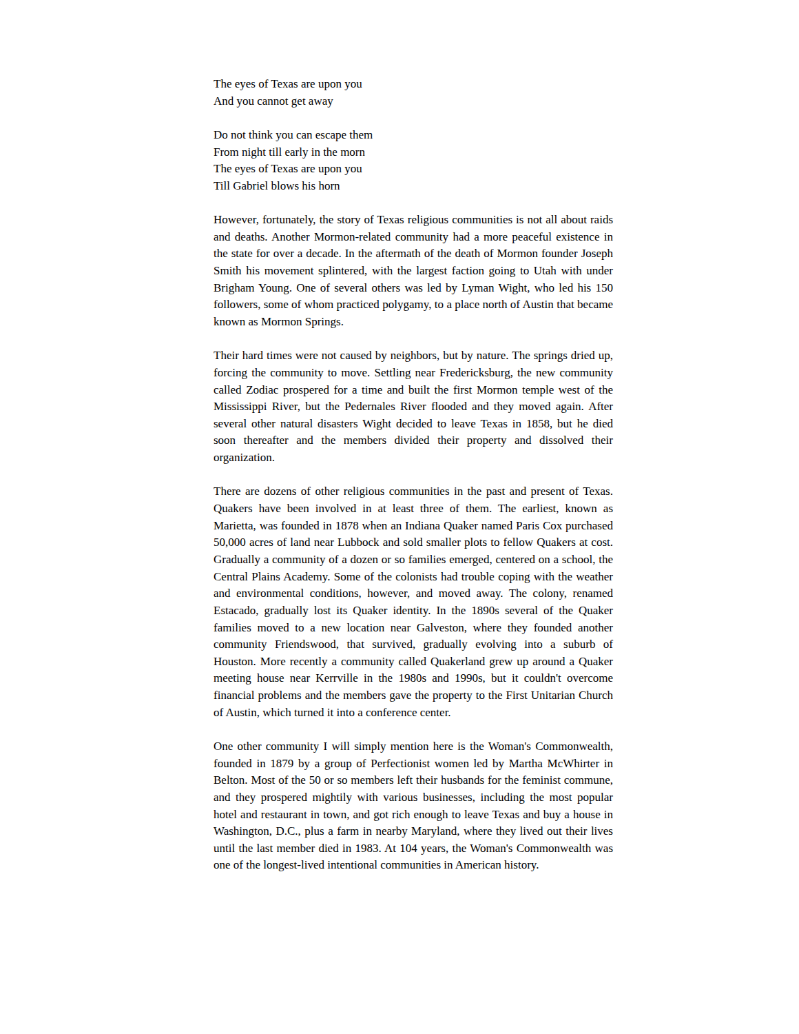The eyes of Texas are upon you
And you cannot get away
Do not think you can escape them
From night till early in the morn
The eyes of Texas are upon you
Till Gabriel blows his horn
However, fortunately, the story of Texas religious communities is not all about raids and deaths. Another Mormon-related community had a more peaceful existence in the state for over a decade. In the aftermath of the death of Mormon founder Joseph Smith his movement splintered, with the largest faction going to Utah with under Brigham Young. One of several others was led by Lyman Wight, who led his 150 followers, some of whom practiced polygamy, to a place north of Austin that became known as Mormon Springs.
Their hard times were not caused by neighbors, but by nature. The springs dried up, forcing the community to move. Settling near Fredericksburg, the new community called Zodiac prospered for a time and built the first Mormon temple west of the Mississippi River, but the Pedernales River flooded and they moved again. After several other natural disasters Wight decided to leave Texas in 1858, but he died soon thereafter and the members divided their property and dissolved their organization.
There are dozens of other religious communities in the past and present of Texas. Quakers have been involved in at least three of them. The earliest, known as Marietta, was founded in 1878 when an Indiana Quaker named Paris Cox purchased 50,000 acres of land near Lubbock and sold smaller plots to fellow Quakers at cost. Gradually a community of a dozen or so families emerged, centered on a school, the Central Plains Academy. Some of the colonists had trouble coping with the weather and environmental conditions, however, and moved away. The colony, renamed Estacado, gradually lost its Quaker identity. In the 1890s several of the Quaker families moved to a new location near Galveston, where they founded another community Friendswood, that survived, gradually evolving into a suburb of Houston. More recently a community called Quakerland grew up around a Quaker meeting house near Kerrville in the 1980s and 1990s, but it couldn't overcome financial problems and the members gave the property to the First Unitarian Church of Austin, which turned it into a conference center.
One other community I will simply mention here is the Woman's Commonwealth, founded in 1879 by a group of Perfectionist women led by Martha McWhirter in Belton. Most of the 50 or so members left their husbands for the feminist commune, and they prospered mightily with various businesses, including the most popular hotel and restaurant in town, and got rich enough to leave Texas and buy a house in Washington, D.C., plus a farm in nearby Maryland, where they lived out their lives until the last member died in 1983. At 104 years, the Woman's Commonwealth was one of the longest-lived intentional communities in American history.